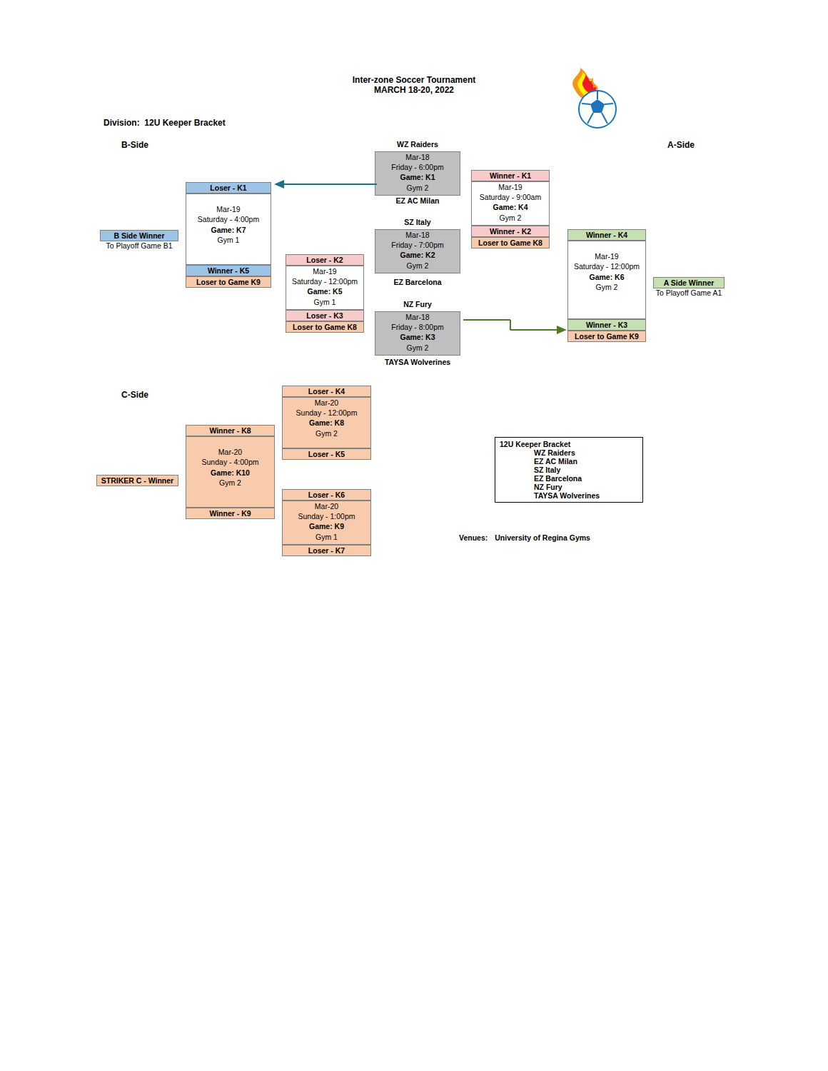Inter-zone Soccer Tournament MARCH 18-20, 2022
Division: 12U Keeper Bracket
B-Side
A-Side
C-Side
WZ Raiders
Mar-18
Friday - 6:00pm
Game: K1
Gym 2
EZ AC Milan
SZ Italy
Mar-18
Friday - 7:00pm
Game: K2
Gym 2
EZ Barcelona
NZ Fury
Mar-18
Friday - 8:00pm
Game: K3
Gym 2
TAYSA Wolverines
Winner - K1
Mar-19
Saturday - 9:00am
Game: K4
Gym 2
Winner - K2
Loser to Game K8
Winner - K4
Mar-19
Saturday - 12:00pm
Game: K6
Gym 2
Winner - K3
Loser to Game K9
A Side Winner
To Playoff Game A1
Loser - K1
Mar-19
Saturday - 4:00pm
Game: K7
Gym 1
Winner - K5
Loser to Game K9
B Side Winner
To Playoff Game B1
Loser - K2
Mar-19
Saturday - 12:00pm
Game: K5
Gym 1
Loser - K3
Loser to Game K8
Loser - K4
Mar-20
Sunday - 12:00pm
Game: K8
Gym 2
Loser - K5
Winner - K8
Mar-20
Sunday - 4:00pm
Game: K10
Gym 2
Winner - K9
STRIKER C - Winner
Loser - K6
Mar-20
Sunday - 1:00pm
Game: K9
Gym 1
Loser - K7
12U Keeper Bracket
WZ Raiders
EZ AC Milan
SZ Italy
EZ Barcelona
NZ Fury
TAYSA Wolverines
Venues:University of Regina Gyms